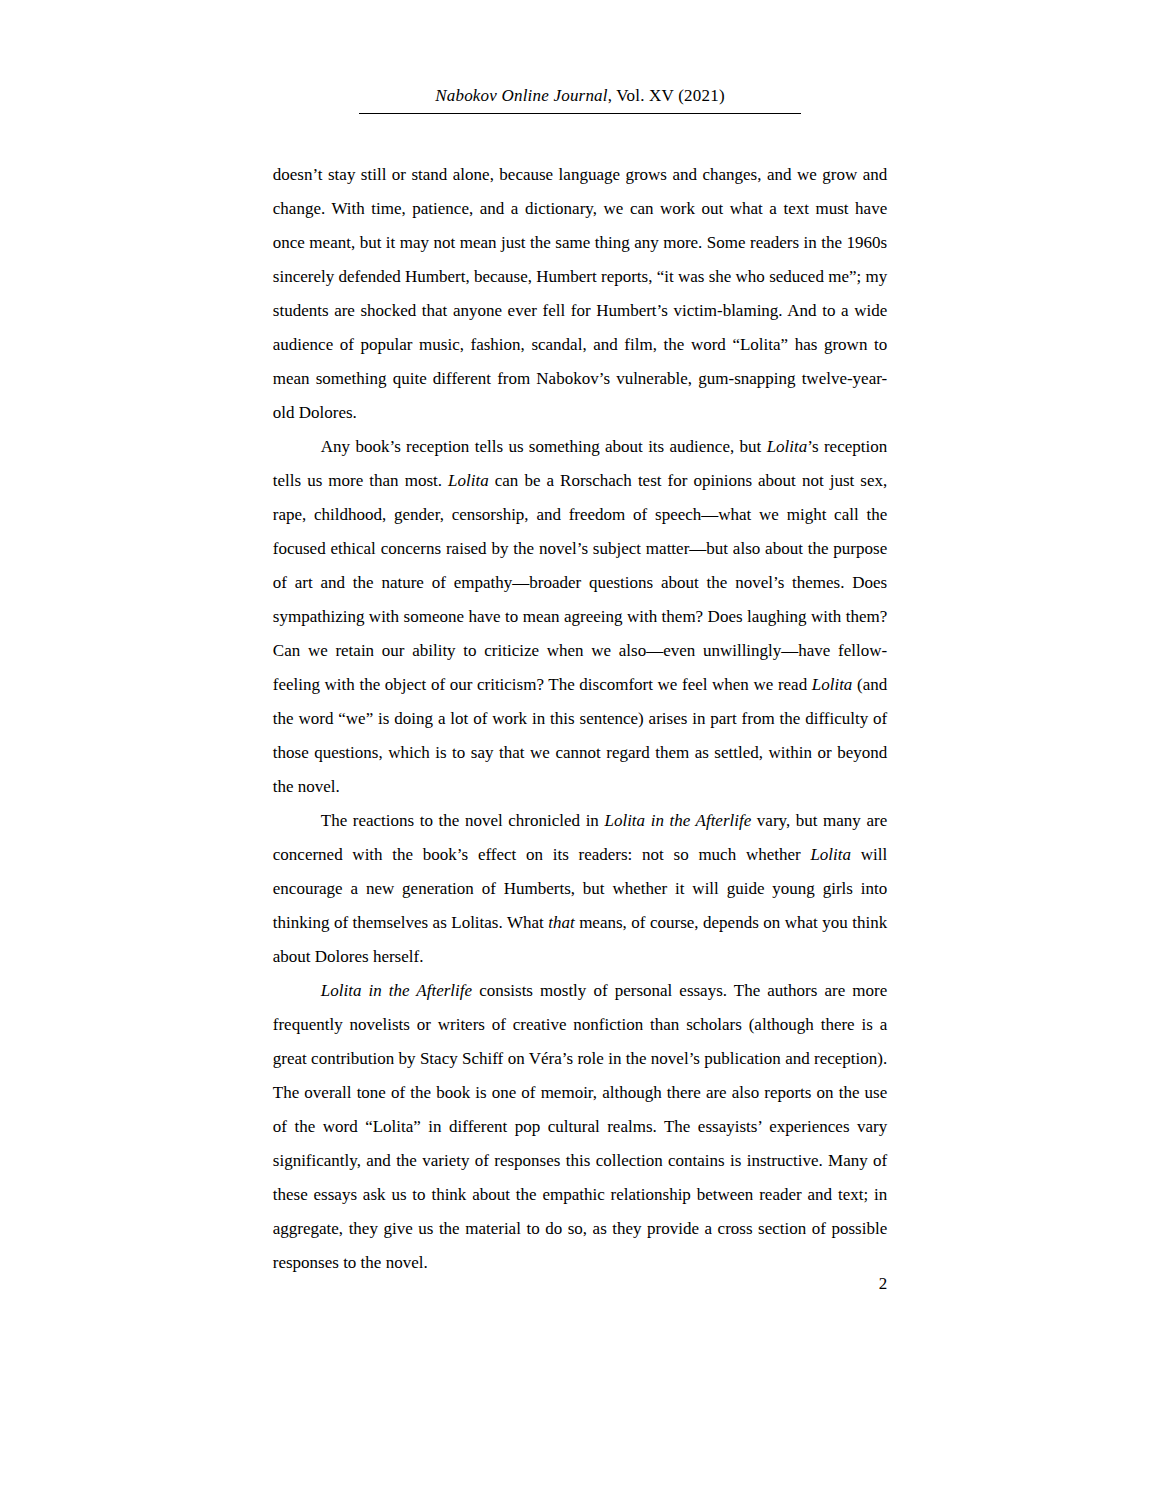Nabokov Online Journal, Vol. XV (2021)
doesn’t stay still or stand alone, because language grows and changes, and we grow and change. With time, patience, and a dictionary, we can work out what a text must have once meant, but it may not mean just the same thing any more. Some readers in the 1960s sincerely defended Humbert, because, Humbert reports, “it was she who seduced me”; my students are shocked that anyone ever fell for Humbert’s victim-blaming. And to a wide audience of popular music, fashion, scandal, and film, the word “Lolita” has grown to mean something quite different from Nabokov’s vulnerable, gum-snapping twelve-year-old Dolores.
Any book’s reception tells us something about its audience, but Lolita’s reception tells us more than most. Lolita can be a Rorschach test for opinions about not just sex, rape, childhood, gender, censorship, and freedom of speech—what we might call the focused ethical concerns raised by the novel’s subject matter—but also about the purpose of art and the nature of empathy—broader questions about the novel’s themes. Does sympathizing with someone have to mean agreeing with them? Does laughing with them? Can we retain our ability to criticize when we also—even unwillingly—have fellow-feeling with the object of our criticism? The discomfort we feel when we read Lolita (and the word “we” is doing a lot of work in this sentence) arises in part from the difficulty of those questions, which is to say that we cannot regard them as settled, within or beyond the novel.
The reactions to the novel chronicled in Lolita in the Afterlife vary, but many are concerned with the book’s effect on its readers: not so much whether Lolita will encourage a new generation of Humberts, but whether it will guide young girls into thinking of themselves as Lolitas. What that means, of course, depends on what you think about Dolores herself.
Lolita in the Afterlife consists mostly of personal essays. The authors are more frequently novelists or writers of creative nonfiction than scholars (although there is a great contribution by Stacy Schiff on Véra’s role in the novel’s publication and reception). The overall tone of the book is one of memoir, although there are also reports on the use of the word “Lolita” in different pop cultural realms. The essayists’ experiences vary significantly, and the variety of responses this collection contains is instructive. Many of these essays ask us to think about the empathic relationship between reader and text; in aggregate, they give us the material to do so, as they provide a cross section of possible responses to the novel.
2